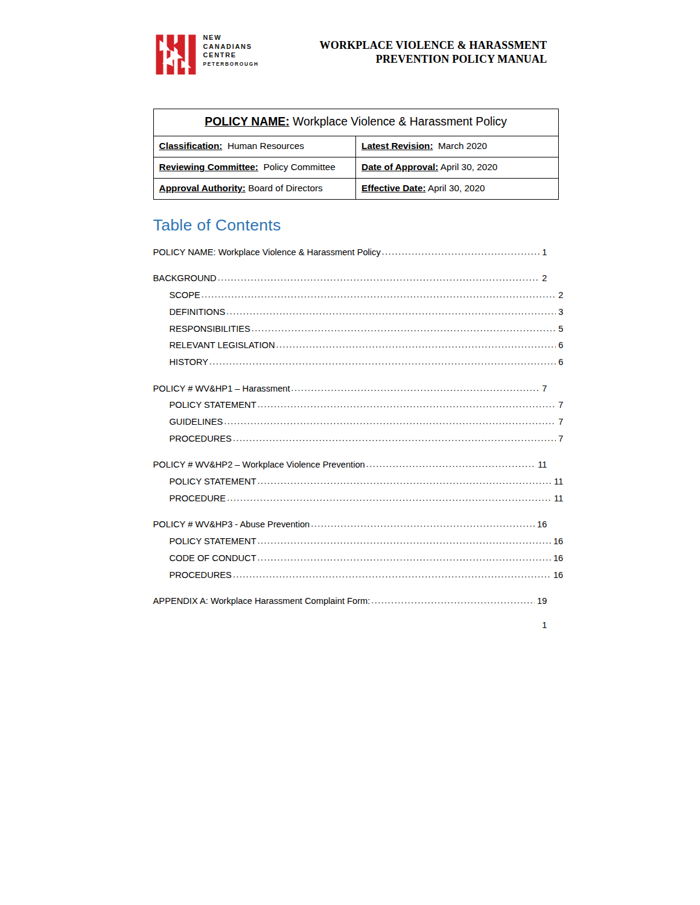NEW
CANADIANS
CENTRE
PETERBOROUGH
WORKPLACE VIOLENCE & HARASSMENT
PREVENTION POLICY MANUAL
| POLICY NAME: Workplace Violence & Harassment Policy |
| Classification: Human Resources | Latest Revision: March 2020 |
| Reviewing Committee: Policy Committee | Date of Approval: April 30, 2020 |
| Approval Authority: Board of Directors | Effective Date: April 30, 2020 |
Table of Contents
POLICY NAME: Workplace Violence & Harassment Policy ........................................................................... 1
BACKGROUND ................................................................................................................................................. 2
SCOPE ............................................................................................................................................................. 2
DEFINITIONS ............................................................................................................................................... 3
RESPONSIBILITIES ..................................................................................................................................... 5
RELEVANT LEGISLATION ....................................................................................................................... 6
HISTORY ....................................................................................................................................................... 6
POLICY # WV&HP1 – Harassment ............................................................................................................. 7
POLICY STATEMENT ................................................................................................................................... 7
GUIDELINES ................................................................................................................................................. 7
PROCEDURES .............................................................................................................................................. 7
POLICY # WV&HP2 – Workplace Violence Prevention ............................................................................. 11
POLICY STATEMENT ................................................................................................................................. 11
PROCEDURE ............................................................................................................................................. 11
POLICY # WV&HP3 - Abuse Prevention ..................................................................................................... 16
POLICY STATEMENT ................................................................................................................................. 16
CODE OF CONDUCT ................................................................................................................................. 16
PROCEDURES .......................................................................................................................................... 16
APPENDIX A: Workplace Harassment Complaint Form: ........................................................................... 19
1